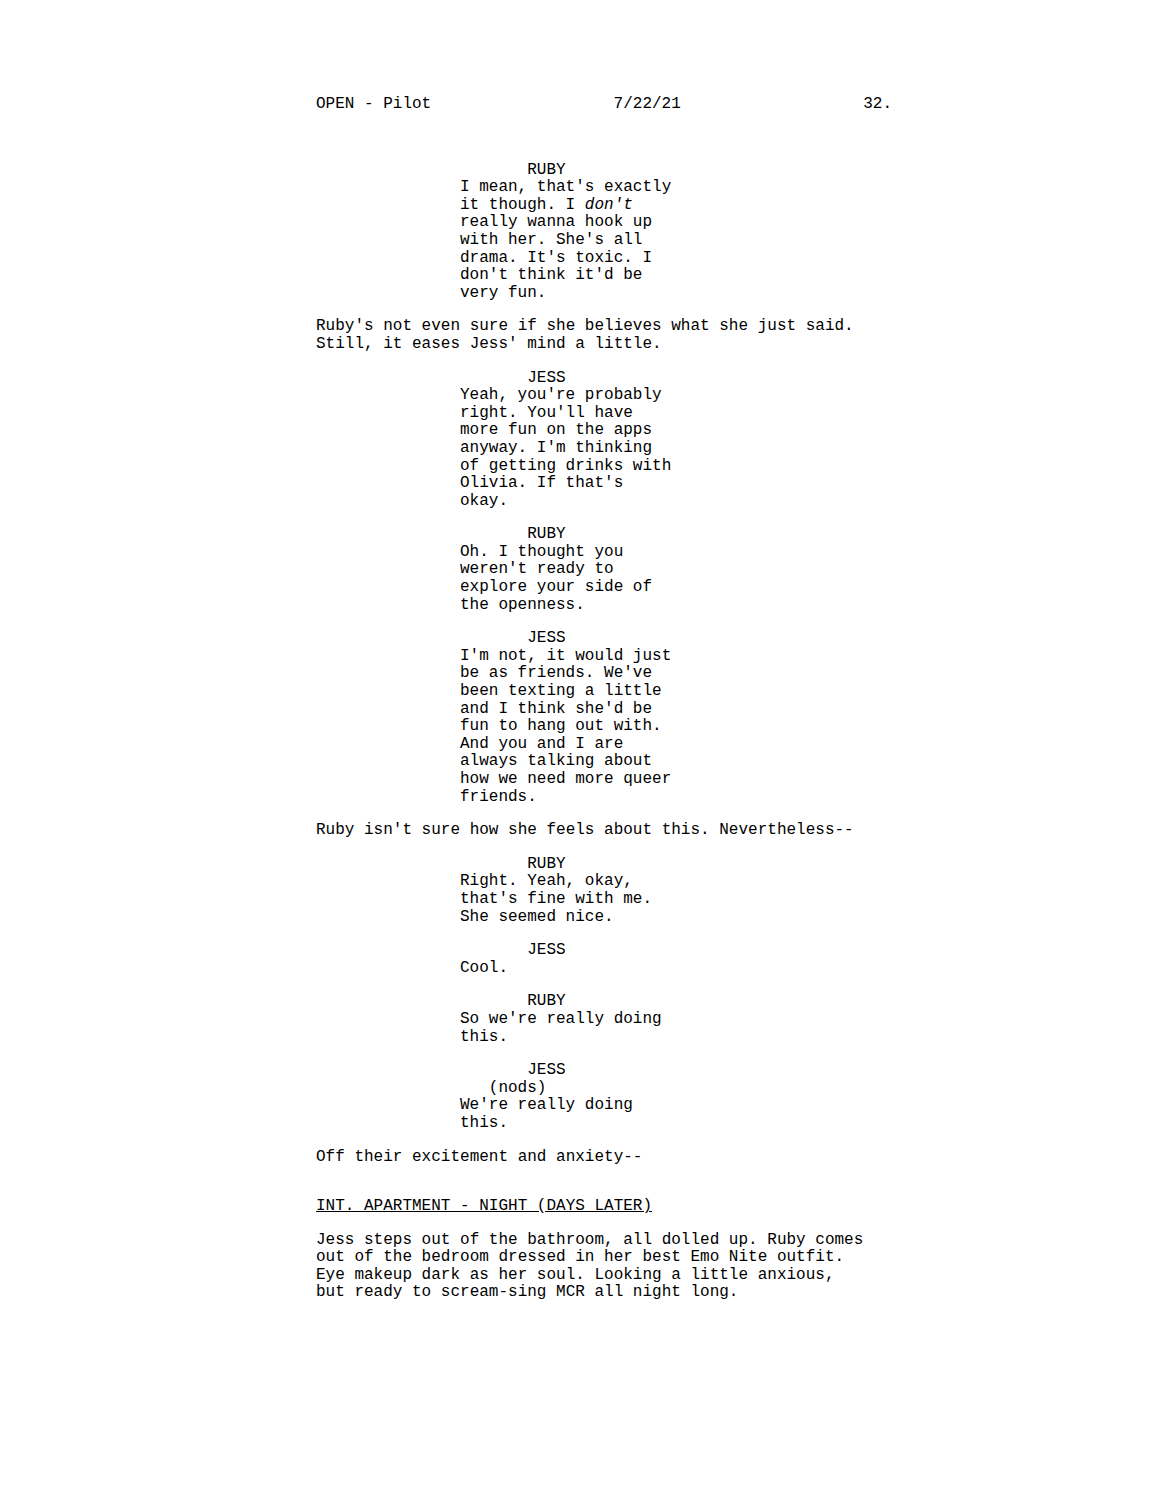OPEN - Pilot
7/22/21
32.
RUBY
I mean, that's exactly it though. I don't really wanna hook up with her. She's all drama. It's toxic. I don't think it'd be very fun.
Ruby's not even sure if she believes what she just said. Still, it eases Jess' mind a little.
JESS
Yeah, you're probably right. You'll have more fun on the apps anyway. I'm thinking of getting drinks with Olivia. If that's okay.
RUBY
Oh. I thought you weren't ready to explore your side of the openness.
JESS
I'm not, it would just be as friends. We've been texting a little and I think she'd be fun to hang out with. And you and I are always talking about how we need more queer friends.
Ruby isn't sure how she feels about this. Nevertheless--
RUBY
Right. Yeah, okay, that's fine with me. She seemed nice.
JESS
Cool.
RUBY
So we're really doing this.
JESS
(nods)
We're really doing this.
Off their excitement and anxiety--
INT. APARTMENT - NIGHT (DAYS LATER)
Jess steps out of the bathroom, all dolled up. Ruby comes out of the bedroom dressed in her best Emo Nite outfit. Eye makeup dark as her soul. Looking a little anxious, but ready to scream-sing MCR all night long.